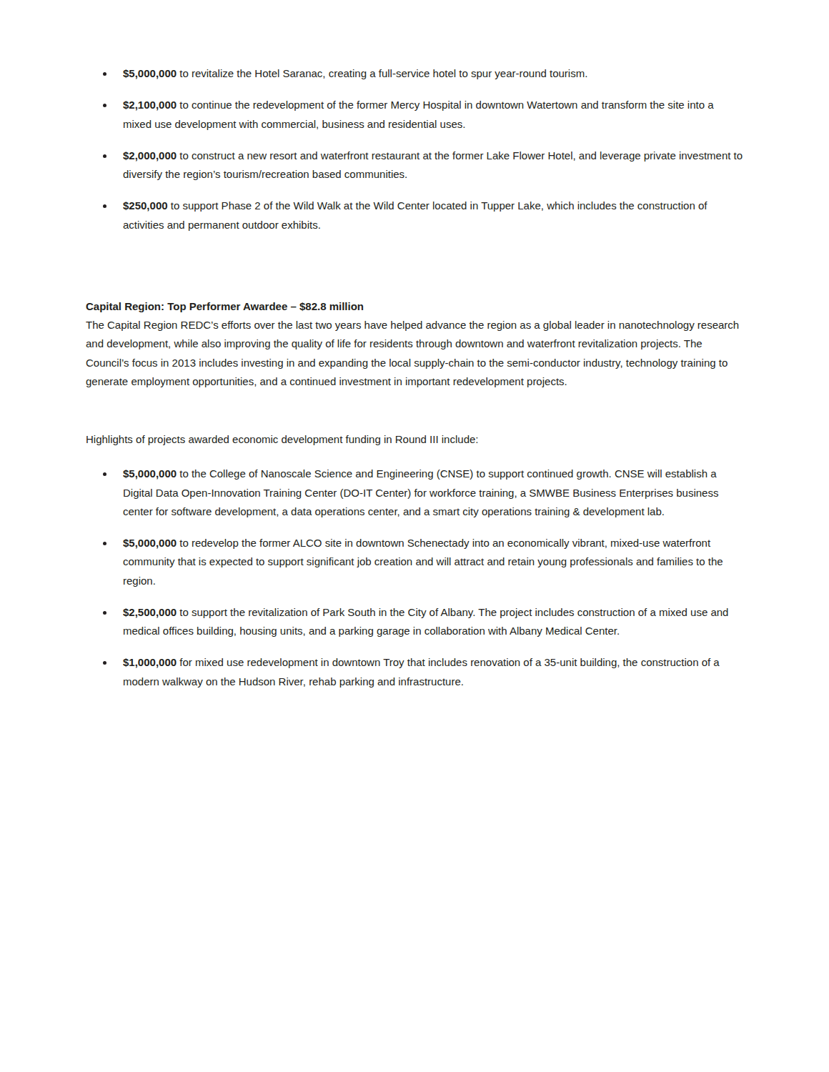$5,000,000 to revitalize the Hotel Saranac, creating a full-service hotel to spur year-round tourism.
$2,100,000 to continue the redevelopment of the former Mercy Hospital in downtown Watertown and transform the site into a mixed use development with commercial, business and residential uses.
$2,000,000 to construct a new resort and waterfront restaurant at the former Lake Flower Hotel, and leverage private investment to diversify the region’s tourism/recreation based communities.
$250,000 to support Phase 2 of the Wild Walk at the Wild Center located in Tupper Lake, which includes the construction of activities and permanent outdoor exhibits.
Capital Region: Top Performer Awardee – $82.8 million
The Capital Region REDC’s efforts over the last two years have helped advance the region as a global leader in nanotechnology research and development, while also improving the quality of life for residents through downtown and waterfront revitalization projects. The Council’s focus in 2013 includes investing in and expanding the local supply-chain to the semi-conductor industry, technology training to generate employment opportunities, and a continued investment in important redevelopment projects.
Highlights of projects awarded economic development funding in Round III include:
$5,000,000 to the College of Nanoscale Science and Engineering (CNSE) to support continued growth. CNSE will establish a Digital Data Open-Innovation Training Center (DO-IT Center) for workforce training, a SMWBE Business Enterprises business center for software development, a data operations center, and a smart city operations training & development lab.
$5,000,000 to redevelop the former ALCO site in downtown Schenectady into an economically vibrant, mixed-use waterfront community that is expected to support significant job creation and will attract and retain young professionals and families to the region.
$2,500,000 to support the revitalization of Park South in the City of Albany. The project includes construction of a mixed use and medical offices building, housing units, and a parking garage in collaboration with Albany Medical Center.
$1,000,000 for mixed use redevelopment in downtown Troy that includes renovation of a 35-unit building, the construction of a modern walkway on the Hudson River, rehab parking and infrastructure.